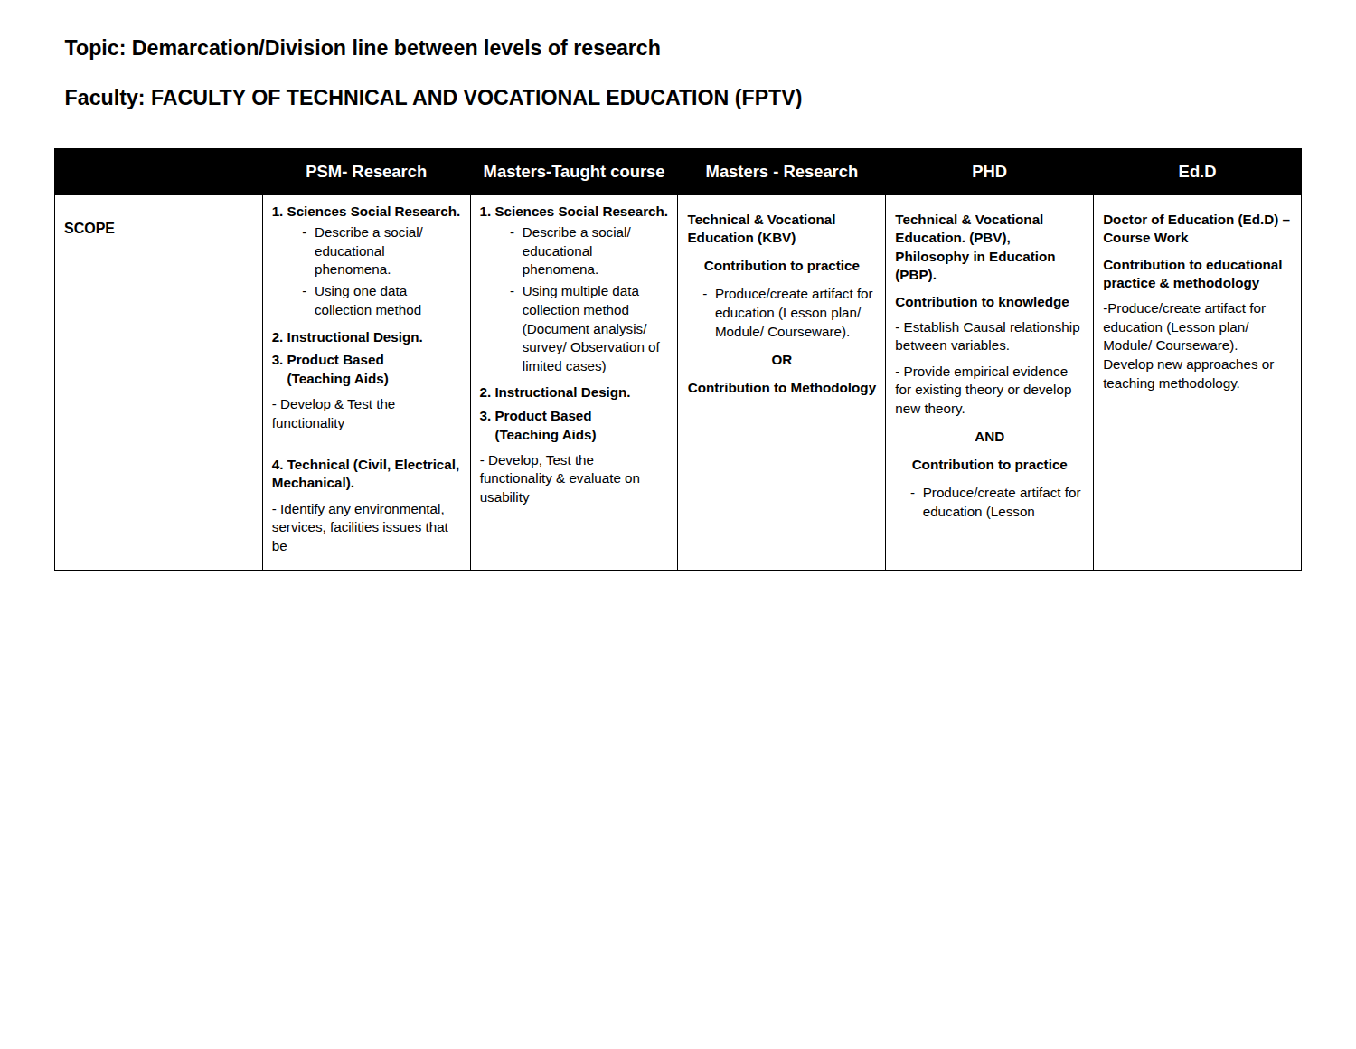Topic: Demarcation/Division line between levels of research
Faculty: FACULTY OF TECHNICAL AND VOCATIONAL EDUCATION (FPTV)
| | PSM- Research | Masters-Taught course | Masters - Research | PHD | Ed.D |
| --- | --- | --- | --- | --- | --- |
| SCOPE | Sciences Social Research. Describe a social/ educational phenomena. Using one data collection method Instructional Design. Product Based (Teaching Aids) - Develop & Test the functionality 4. Technical (Civil, Electrical, Mechanical). - Identify any environmental, services, facilities issues that be | Sciences Social Research. Describe a social/ educational phenomena. Using multiple data collection method (Document analysis/ survey/ Observation of limited cases) Instructional Design. Product Based (Teaching Aids) - Develop, Test the functionality & evaluate on usability | Technical & Vocational Education (KBV) Contribution to practice Produce/create artifact for education (Lesson plan/ Module/ Courseware). OR Contribution to Methodology | Technical & Vocational Education. (PBV), Philosophy in Education (PBP). Contribution to knowledge - Establish Causal relationship between variables. - Provide empirical evidence for existing theory or develop new theory. AND Contribution to practice Produce/create artifact for education (Lesson | Doctor of Education (Ed.D) – Course Work Contribution to educational practice & methodology -Produce/create artifact for education (Lesson plan/ Module/ Courseware). Develop new approaches or teaching methodology. |